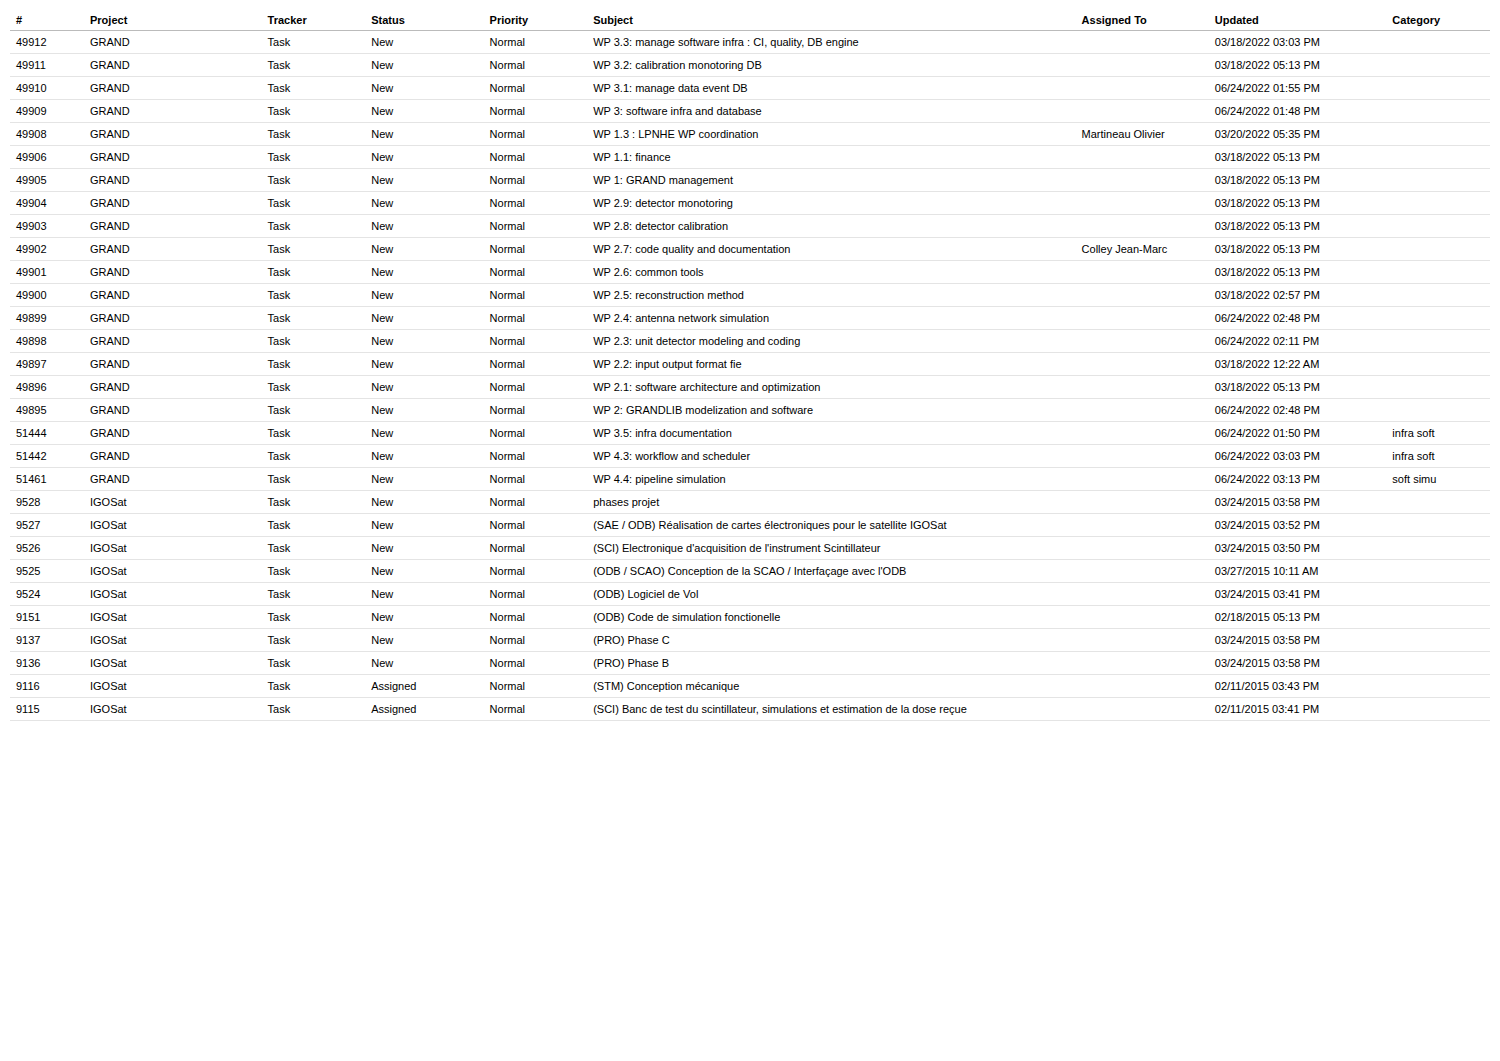| # | Project | Tracker | Status | Priority | Subject | Assigned To | Updated | Category |
| --- | --- | --- | --- | --- | --- | --- | --- | --- |
| 49912 | GRAND | Task | New | Normal | WP 3.3: manage software infra : CI, quality, DB engine | | 03/18/2022 03:03 PM | |
| 49911 | GRAND | Task | New | Normal | WP 3.2: calibration monotoring DB | | 03/18/2022 05:13 PM | |
| 49910 | GRAND | Task | New | Normal | WP 3.1: manage data event DB | | 06/24/2022 01:55 PM | |
| 49909 | GRAND | Task | New | Normal | WP 3: software infra and database | | 06/24/2022 01:48 PM | |
| 49908 | GRAND | Task | New | Normal | WP 1.3 : LPNHE WP coordination | Martineau Olivier | 03/20/2022 05:35 PM | |
| 49906 | GRAND | Task | New | Normal | WP 1.1: finance | | 03/18/2022 05:13 PM | |
| 49905 | GRAND | Task | New | Normal | WP 1: GRAND management | | 03/18/2022 05:13 PM | |
| 49904 | GRAND | Task | New | Normal | WP 2.9: detector monotoring | | 03/18/2022 05:13 PM | |
| 49903 | GRAND | Task | New | Normal | WP 2.8: detector calibration | | 03/18/2022 05:13 PM | |
| 49902 | GRAND | Task | New | Normal | WP 2.7: code quality and documentation | Colley Jean-Marc | 03/18/2022 05:13 PM | |
| 49901 | GRAND | Task | New | Normal | WP 2.6: common tools | | 03/18/2022 05:13 PM | |
| 49900 | GRAND | Task | New | Normal | WP 2.5: reconstruction method | | 03/18/2022 02:57 PM | |
| 49899 | GRAND | Task | New | Normal | WP 2.4: antenna network simulation | | 06/24/2022 02:48 PM | |
| 49898 | GRAND | Task | New | Normal | WP 2.3: unit detector modeling and coding | | 06/24/2022 02:11 PM | |
| 49897 | GRAND | Task | New | Normal | WP 2.2: input output format fie | | 03/18/2022 12:22 AM | |
| 49896 | GRAND | Task | New | Normal | WP 2.1: software architecture and optimization | | 03/18/2022 05:13 PM | |
| 49895 | GRAND | Task | New | Normal | WP 2: GRANDLIB modelization and software | | 06/24/2022 02:48 PM | |
| 51444 | GRAND | Task | New | Normal | WP 3.5: infra documentation | | 06/24/2022 01:50 PM | infra soft |
| 51442 | GRAND | Task | New | Normal | WP 4.3: workflow and scheduler | | 06/24/2022 03:03 PM | infra soft |
| 51461 | GRAND | Task | New | Normal | WP 4.4: pipeline simulation | | 06/24/2022 03:13 PM | soft simu |
| 9528 | IGOSat | Task | New | Normal | phases projet | | 03/24/2015 03:58 PM | |
| 9527 | IGOSat | Task | New | Normal | (SAE / ODB) Réalisation de cartes électroniques pour le satellite IGOSat | | 03/24/2015 03:52 PM | |
| 9526 | IGOSat | Task | New | Normal | (SCI) Electronique d'acquisition de l'instrument Scintillateur | | 03/24/2015 03:50 PM | |
| 9525 | IGOSat | Task | New | Normal | (ODB / SCAO) Conception de la SCAO / Interfaçage avec l'ODB | | 03/27/2015 10:11 AM | |
| 9524 | IGOSat | Task | New | Normal | (ODB) Logiciel de Vol | | 03/24/2015 03:41 PM | |
| 9151 | IGOSat | Task | New | Normal | (ODB) Code de simulation fonctionelle | | 02/18/2015 05:13 PM | |
| 9137 | IGOSat | Task | New | Normal | (PRO) Phase C | | 03/24/2015 03:58 PM | |
| 9136 | IGOSat | Task | New | Normal | (PRO) Phase B | | 03/24/2015 03:58 PM | |
| 9116 | IGOSat | Task | Assigned | Normal | (STM) Conception mécanique | | 02/11/2015 03:43 PM | |
| 9115 | IGOSat | Task | Assigned | Normal | (SCI) Banc de test du scintillateur, simulations et estimation de la dose reçue | | 02/11/2015 03:41 PM | |